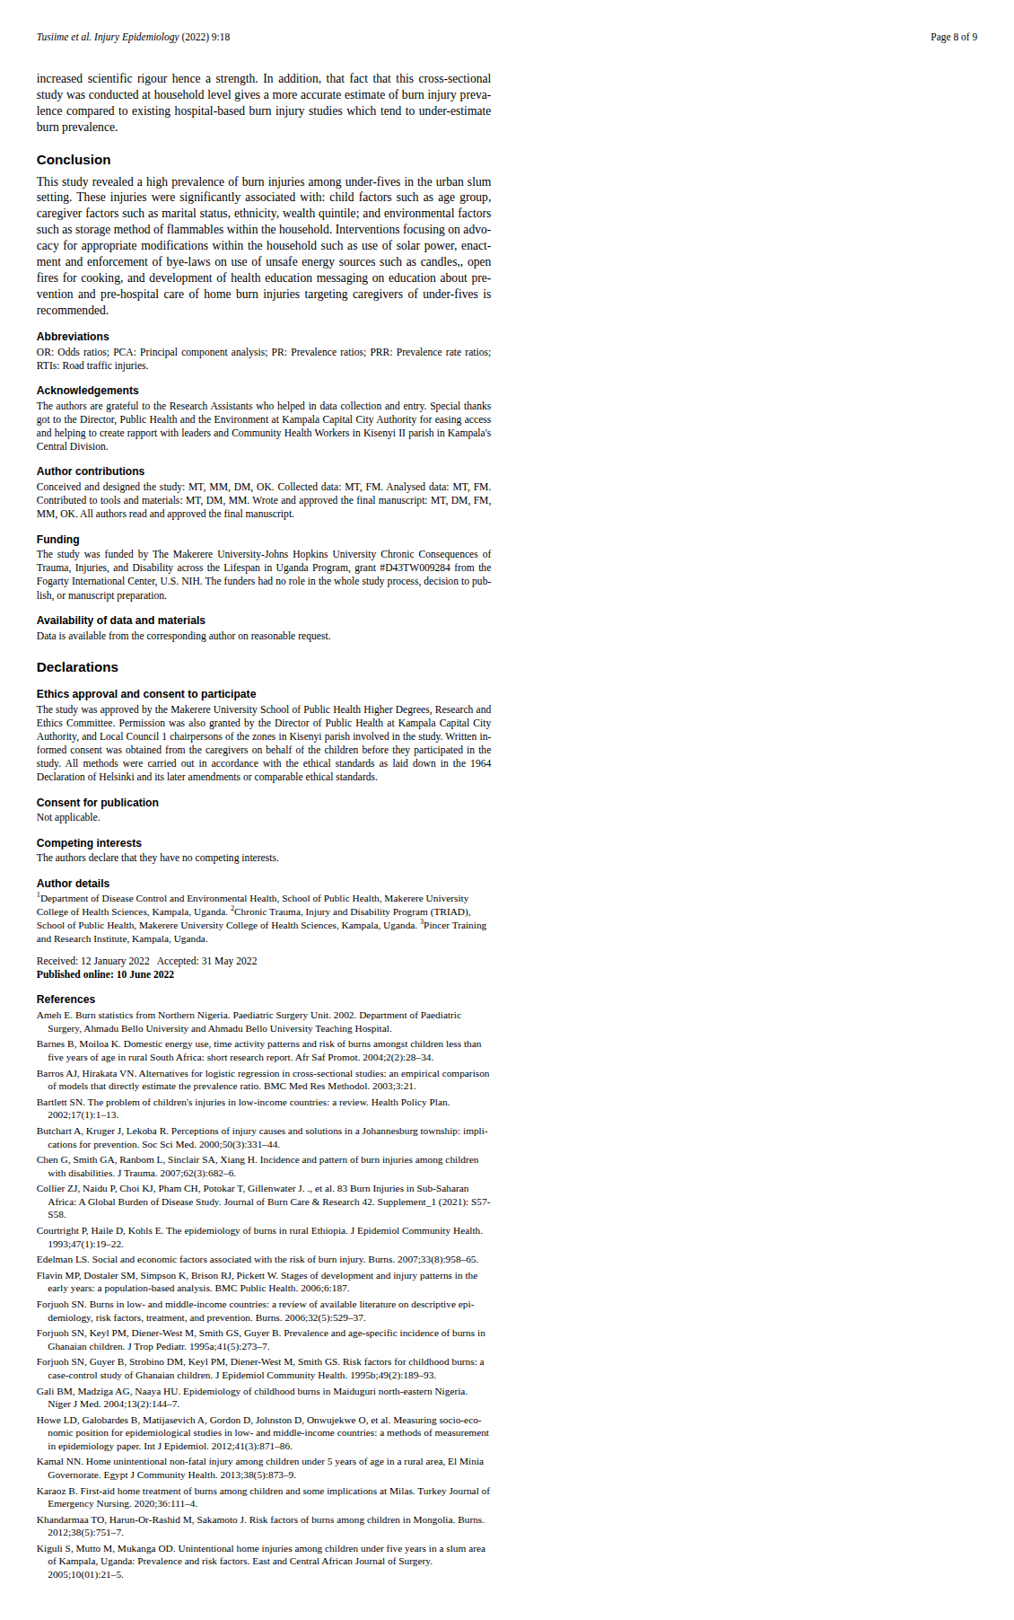Tusiime et al. Injury Epidemiology (2022) 9:18
Page 8 of 9
increased scientific rigour hence a strength. In addition, that fact that this cross-sectional study was conducted at household level gives a more accurate estimate of burn injury prevalence compared to existing hospital-based burn injury studies which tend to under-estimate burn prevalence.
Conclusion
This study revealed a high prevalence of burn injuries among under-fives in the urban slum setting. These injuries were significantly associated with: child factors such as age group, caregiver factors such as marital status, ethnicity, wealth quintile; and environmental factors such as storage method of flammables within the household. Interventions focusing on advocacy for appropriate modifications within the household such as use of solar power, enactment and enforcement of bye-laws on use of unsafe energy sources such as candles,, open fires for cooking, and development of health education messaging on education about prevention and pre-hospital care of home burn injuries targeting caregivers of under-fives is recommended.
Abbreviations
OR: Odds ratios; PCA: Principal component analysis; PR: Prevalence ratios; PRR: Prevalence rate ratios; RTIs: Road traffic injuries.
Acknowledgements
The authors are grateful to the Research Assistants who helped in data collection and entry. Special thanks got to the Director, Public Health and the Environment at Kampala Capital City Authority for easing access and helping to create rapport with leaders and Community Health Workers in Kisenyi II parish in Kampala's Central Division.
Author contributions
Conceived and designed the study: MT, MM, DM, OK. Collected data: MT, FM. Analysed data: MT, FM. Contributed to tools and materials: MT, DM, MM. Wrote and approved the final manuscript: MT, DM, FM, MM, OK. All authors read and approved the final manuscript.
Funding
The study was funded by The Makerere University-Johns Hopkins University Chronic Consequences of Trauma, Injuries, and Disability across the Lifespan in Uganda Program, grant #D43TW009284 from the Fogarty International Center, U.S. NIH. The funders had no role in the whole study process, decision to publish, or manuscript preparation.
Availability of data and materials
Data is available from the corresponding author on reasonable request.
Declarations
Ethics approval and consent to participate
The study was approved by the Makerere University School of Public Health Higher Degrees, Research and Ethics Committee. Permission was also granted by the Director of Public Health at Kampala Capital City Authority, and Local Council 1 chairpersons of the zones in Kisenyi parish involved in the study. Written informed consent was obtained from the caregivers on behalf of the children before they participated in the study. All methods were carried out in accordance with the ethical standards as laid down in the 1964 Declaration of Helsinki and its later amendments or comparable ethical standards.
Consent for publication
Not applicable.
Competing interests
The authors declare that they have no competing interests.
Author details
1Department of Disease Control and Environmental Health, School of Public Health, Makerere University College of Health Sciences, Kampala, Uganda. 2Chronic Trauma, Injury and Disability Program (TRIAD), School of Public Health, Makerere University College of Health Sciences, Kampala, Uganda. 3Pincer Training and Research Institute, Kampala, Uganda.
Received: 12 January 2022 Accepted: 31 May 2022
Published online: 10 June 2022
References
Ameh E. Burn statistics from Northern Nigeria. Paediatric Surgery Unit. 2002. Department of Paediatric Surgery, Ahmadu Bello University and Ahmadu Bello University Teaching Hospital.
Barnes B, Moiloa K. Domestic energy use, time activity patterns and risk of burns amongst children less than five years of age in rural South Africa: short research report. Afr Saf Promot. 2004;2(2):28–34.
Barros AJ, Hirakata VN. Alternatives for logistic regression in cross-sectional studies: an empirical comparison of models that directly estimate the prevalence ratio. BMC Med Res Methodol. 2003;3:21.
Bartlett SN. The problem of children's injuries in low-income countries: a review. Health Policy Plan. 2002;17(1):1–13.
Butchart A, Kruger J, Lekoba R. Perceptions of injury causes and solutions in a Johannesburg township: implications for prevention. Soc Sci Med. 2000;50(3):331–44.
Chen G, Smith GA, Ranbom L, Sinclair SA, Xiang H. Incidence and pattern of burn injuries among children with disabilities. J Trauma. 2007;62(3):682–6.
Collier ZJ, Naidu P, Choi KJ, Pham CH, Potokar T, Gillenwater J. ., et al. 83 Burn Injuries in Sub-Saharan Africa: A Global Burden of Disease Study. Journal of Burn Care & Research 42. Supplement_1 (2021): S57-S58.
Courtright P, Haile D, Kohls E. The epidemiology of burns in rural Ethiopia. J Epidemiol Community Health. 1993;47(1):19–22.
Edelman LS. Social and economic factors associated with the risk of burn injury. Burns. 2007;33(8):958–65.
Flavin MP, Dostaler SM, Simpson K, Brison RJ, Pickett W. Stages of development and injury patterns in the early years: a population-based analysis. BMC Public Health. 2006;6:187.
Forjuoh SN. Burns in low- and middle-income countries: a review of available literature on descriptive epidemiology, risk factors, treatment, and prevention. Burns. 2006;32(5):529–37.
Forjuoh SN, Keyl PM, Diener-West M, Smith GS, Guyer B. Prevalence and age-specific incidence of burns in Ghanaian children. J Trop Pediatr. 1995a;41(5):273–7.
Forjuoh SN, Guyer B, Strobino DM, Keyl PM, Diener-West M, Smith GS. Risk factors for childhood burns: a case-control study of Ghanaian children. J Epidemiol Community Health. 1995b;49(2):189–93.
Gali BM, Madziga AG, Naaya HU. Epidemiology of childhood burns in Maiduguri north-eastern Nigeria. Niger J Med. 2004;13(2):144–7.
Howe LD, Galobardes B, Matijasevich A, Gordon D, Johnston D, Onwujekwe O, et al. Measuring socio-economic position for epidemiological studies in low- and middle-income countries: a methods of measurement in epidemiology paper. Int J Epidemiol. 2012;41(3):871–86.
Kamal NN. Home unintentional non-fatal injury among children under 5 years of age in a rural area, El Minia Governorate. Egypt J Community Health. 2013;38(5):873–9.
Karaoz B. First-aid home treatment of burns among children and some implications at Milas. Turkey Journal of Emergency Nursing. 2020;36:111–4.
Khandarmaa TO, Harun-Or-Rashid M, Sakamoto J. Risk factors of burns among children in Mongolia. Burns. 2012;38(5):751–7.
Kiguli S, Mutto M, Mukanga OD. Unintentional home injuries among children under five years in a slum area of Kampala, Uganda: Prevalence and risk factors. East and Central African Journal of Surgery. 2005;10(01):21–5.